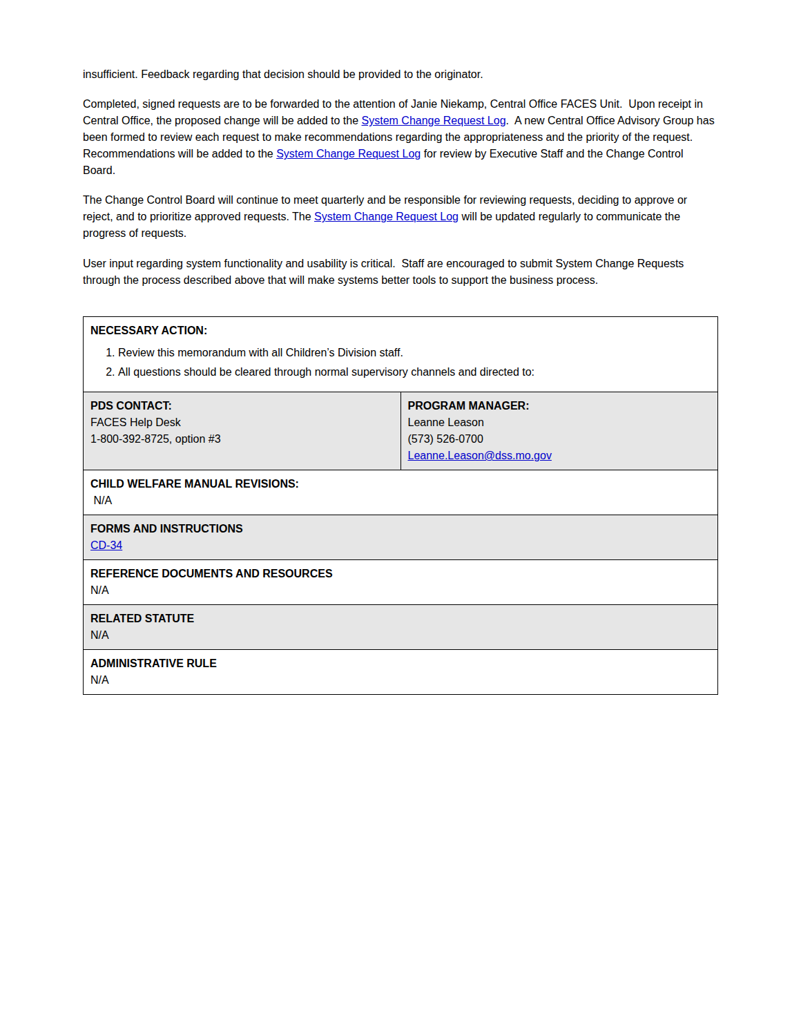insufficient. Feedback regarding that decision should be provided to the originator.
Completed, signed requests are to be forwarded to the attention of Janie Niekamp, Central Office FACES Unit. Upon receipt in Central Office, the proposed change will be added to the System Change Request Log. A new Central Office Advisory Group has been formed to review each request to make recommendations regarding the appropriateness and the priority of the request. Recommendations will be added to the System Change Request Log for review by Executive Staff and the Change Control Board.
The Change Control Board will continue to meet quarterly and be responsible for reviewing requests, deciding to approve or reject, and to prioritize approved requests. The System Change Request Log will be updated regularly to communicate the progress of requests.
User input regarding system functionality and usability is critical. Staff are encouraged to submit System Change Requests through the process described above that will make systems better tools to support the business process.
| NECESSARY ACTION: Review this memorandum with all Children’s Division staff. All questions should be cleared through normal supervisory channels and directed to: |
| PDS CONTACT: FACES Help Desk 1-800-392-8725, option #3 | PROGRAM MANAGER: Leanne Leason (573) 526-0700 Leanne.Leason@dss.mo.gov |
| CHILD WELFARE MANUAL REVISIONS: N/A |
| FORMS AND INSTRUCTIONS CD-34 |
| REFERENCE DOCUMENTS AND RESOURCES N/A |
| RELATED STATUTE N/A |
| ADMINISTRATIVE RULE N/A |